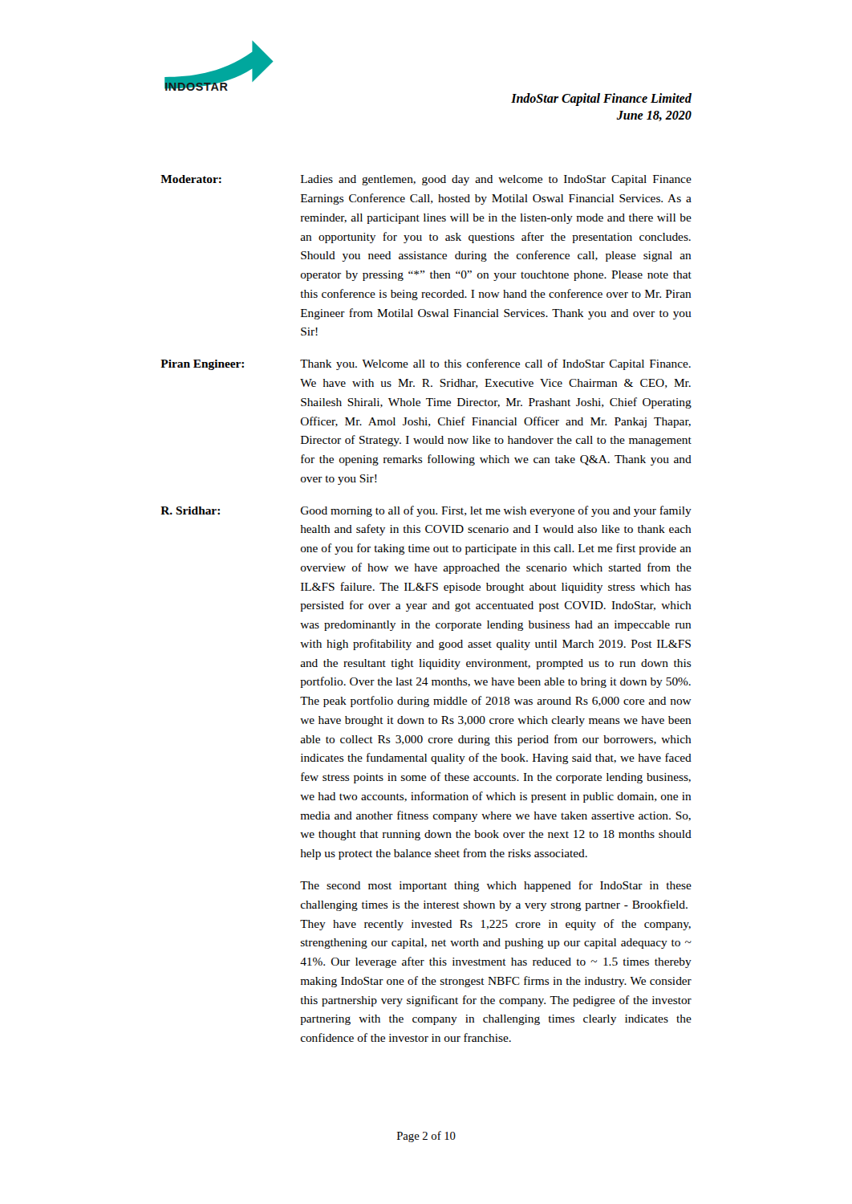INDOSTAR
IndoStar Capital Finance Limited
June 18, 2020
| Moderator: | Ladies and gentlemen, good day and welcome to IndoStar Capital Finance Earnings Conference Call, hosted by Motilal Oswal Financial Services. As a reminder, all participant lines will be in the listen-only mode and there will be an opportunity for you to ask questions after the presentation concludes. Should you need assistance during the conference call, please signal an operator by pressing “*” then “0” on your touchtone phone. Please note that this conference is being recorded. I now hand the conference over to Mr. Piran Engineer from Motilal Oswal Financial Services. Thank you and over to you Sir! |
| Piran Engineer: | Thank you. Welcome all to this conference call of IndoStar Capital Finance. We have with us Mr. R. Sridhar, Executive Vice Chairman & CEO, Mr. Shailesh Shirali, Whole Time Director, Mr. Prashant Joshi, Chief Operating Officer, Mr. Amol Joshi, Chief Financial Officer and Mr. Pankaj Thapar, Director of Strategy. I would now like to handover the call to the management for the opening remarks following which we can take Q&A. Thank you and over to you Sir! |
| R. Sridhar: | Good morning to all of you. First, let me wish everyone of you and your family health and safety in this COVID scenario and I would also like to thank each one of you for taking time out to participate in this call. Let me first provide an overview of how we have approached the scenario which started from the IL&FS failure. The IL&FS episode brought about liquidity stress which has persisted for over a year and got accentuated post COVID. IndoStar, which was predominantly in the corporate lending business had an impeccable run with high profitability and good asset quality until March 2019. Post IL&FS and the resultant tight liquidity environment, prompted us to run down this portfolio. Over the last 24 months, we have been able to bring it down by 50%. The peak portfolio during middle of 2018 was around Rs 6,000 core and now we have brought it down to Rs 3,000 crore which clearly means we have been able to collect Rs 3,000 crore during this period from our borrowers, which indicates the fundamental quality of the book. Having said that, we have faced few stress points in some of these accounts. In the corporate lending business, we had two accounts, information of which is present in public domain, one in media and another fitness company where we have taken assertive action. So, we thought that running down the book over the next 12 to 18 months should help us protect the balance sheet from the risks associated. The second most important thing which happened for IndoStar in these challenging times is the interest shown by a very strong partner - Brookfield. They have recently invested Rs 1,225 crore in equity of the company, strengthening our capital, net worth and pushing up our capital adequacy to ~ 41%. Our leverage after this investment has reduced to ~ 1.5 times thereby making IndoStar one of the strongest NBFC firms in the industry. We consider this partnership very significant for the company. The pedigree of the investor partnering with the company in challenging times clearly indicates the confidence of the investor in our franchise. |
Page 2 of 10